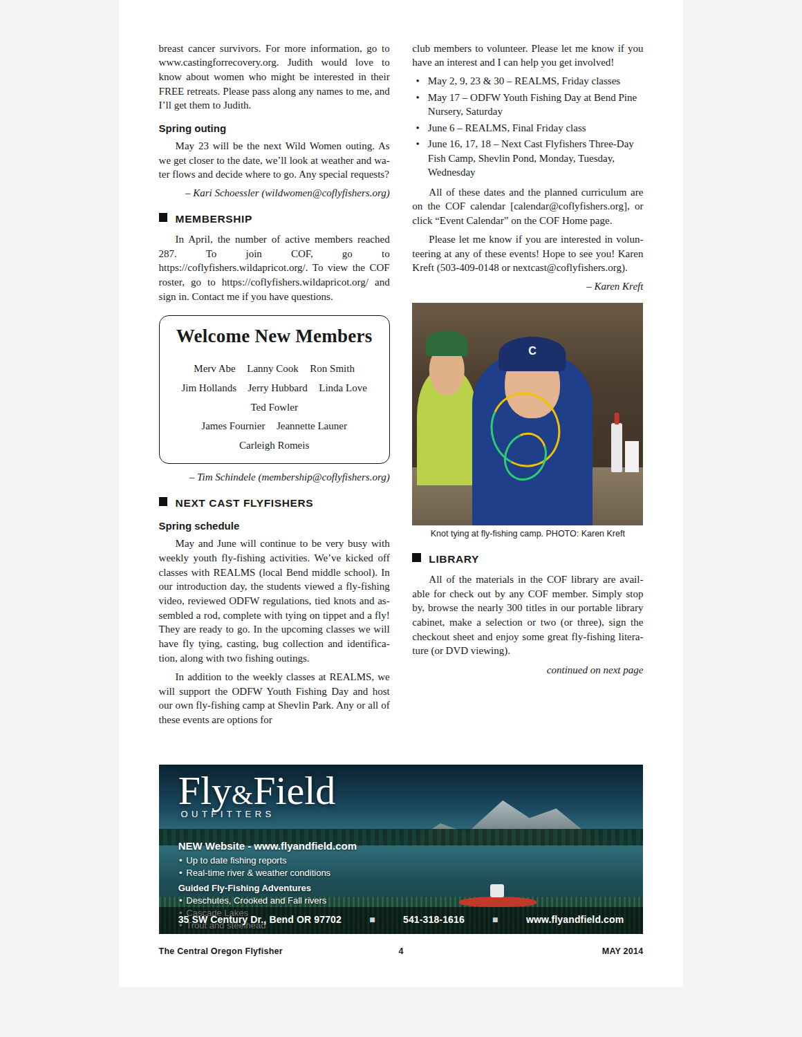breast cancer survivors. For more information, go to www.castingforrecovery.org. Judith would love to know about women who might be interested in their FREE retreats. Please pass along any names to me, and I’ll get them to Judith.
Spring outing
May 23 will be the next Wild Women outing. As we get closer to the date, we’ll look at weather and water flows and decide where to go. Any special requests?
– Kari Schoessler (wildwomen@coflyfishers.org)
Membership
In April, the number of active members reached 287. To join COF, go to https://coflyfishers.wildapricot.org/. To view the COF roster, go to https://coflyfishers.wildapricot.org/ and sign in. Contact me if you have questions.
Welcome New Members
Merv Abe Lanny Cook Ron Smith
Jim Hollands Jerry Hubbard Linda Love Ted Fowler
James Fournier Jeannette Launer Carleigh Romeis
– Tim Schindele (membership@coflyfishers.org)
Next Cast Flyfishers
Spring schedule
May and June will continue to be very busy with weekly youth fly-fishing activities. We’ve kicked off classes with REALMS (local Bend middle school). In our introduction day, the students viewed a fly-fishing video, reviewed ODFW regulations, tied knots and assembled a rod, complete with tying on tippet and a fly! They are ready to go. In the upcoming classes we will have fly tying, casting, bug collection and identification, along with two fishing outings.
In addition to the weekly classes at REALMS, we will support the ODFW Youth Fishing Day and host our own fly-fishing camp at Shevlin Park. Any or all of these events are options for
club members to volunteer. Please let me know if you have an interest and I can help you get involved!
May 2, 9, 23 & 30 – REALMS, Friday classes
May 17 – ODFW Youth Fishing Day at Bend Pine Nursery, Saturday
June 6 – REALMS, Final Friday class
June 16, 17, 18 – Next Cast Flyfishers Three-Day Fish Camp, Shevlin Pond, Monday, Tuesday, Wednesday
All of these dates and the planned curriculum are on the COF calendar [calendar@coflyfishers.org], or click “Event Calendar” on the COF Home page.
Please let me know if you are interested in volunteering at any of these events! Hope to see you! Karen Kreft (503-409-0148 or nextcast@coflyfishers.org).
– Karen Kreft
Knot tying at fly-fishing camp. PHOTO: Karen Kreft
Library
All of the materials in the COF library are available for check out by any COF member. Simply stop by, browse the nearly 300 titles in our portable library cabinet, make a selection or two (or three), sign the checkout sheet and enjoy some great fly-fishing literature (or DVD viewing).
continued on next page
Fly&Field OUTFITTERS
NEW Website - www.flyandfield.com
Up to date fishing reports
Real-time river & weather conditions
Guided Fly-Fishing Adventures
Deschutes, Crooked and Fall rivers
Cascade Lakes
Trout and steelhead
Full-Service Fly Shop
35 SW Century Dr., Bend OR 97702 ■ 541-318-1616 ■ www.flyandfield.com
The Central Oregon Flyfisher 4 MAY 2014